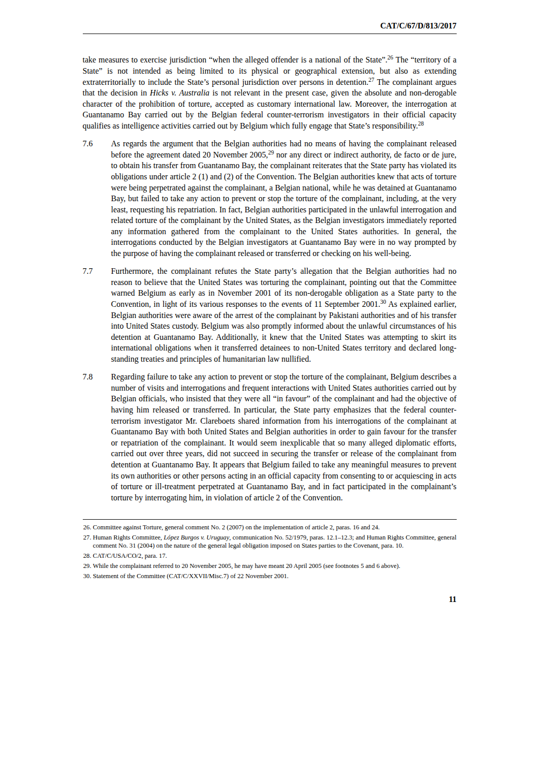CAT/C/67/D/813/2017
take measures to exercise jurisdiction “when the alleged offender is a national of the State”.26 The “territory of a State” is not intended as being limited to its physical or geographical extension, but also as extending extraterritorially to include the State’s personal jurisdiction over persons in detention.27 The complainant argues that the decision in Hicks v. Australia is not relevant in the present case, given the absolute and non-derogable character of the prohibition of torture, accepted as customary international law. Moreover, the interrogation at Guantanamo Bay carried out by the Belgian federal counter-terrorism investigators in their official capacity qualifies as intelligence activities carried out by Belgium which fully engage that State’s responsibility.28
7.6
As regards the argument that the Belgian authorities had no means of having the complainant released before the agreement dated 20 November 2005,29 nor any direct or indirect authority, de facto or de jure, to obtain his transfer from Guantanamo Bay, the complainant reiterates that the State party has violated its obligations under article 2 (1) and (2) of the Convention. The Belgian authorities knew that acts of torture were being perpetrated against the complainant, a Belgian national, while he was detained at Guantanamo Bay, but failed to take any action to prevent or stop the torture of the complainant, including, at the very least, requesting his repatriation. In fact, Belgian authorities participated in the unlawful interrogation and related torture of the complainant by the United States, as the Belgian investigators immediately reported any information gathered from the complainant to the United States authorities. In general, the interrogations conducted by the Belgian investigators at Guantanamo Bay were in no way prompted by the purpose of having the complainant released or transferred or checking on his well-being.
7.7
Furthermore, the complainant refutes the State party’s allegation that the Belgian authorities had no reason to believe that the United States was torturing the complainant, pointing out that the Committee warned Belgium as early as in November 2001 of its non-derogable obligation as a State party to the Convention, in light of its various responses to the events of 11 September 2001.30 As explained earlier, Belgian authorities were aware of the arrest of the complainant by Pakistani authorities and of his transfer into United States custody. Belgium was also promptly informed about the unlawful circumstances of his detention at Guantanamo Bay. Additionally, it knew that the United States was attempting to skirt its international obligations when it transferred detainees to non-United States territory and declared long-standing treaties and principles of humanitarian law nullified.
7.8
Regarding failure to take any action to prevent or stop the torture of the complainant, Belgium describes a number of visits and interrogations and frequent interactions with United States authorities carried out by Belgian officials, who insisted that they were all “in favour” of the complainant and had the objective of having him released or transferred. In particular, the State party emphasizes that the federal counter-terrorism investigator Mr. Clareboets shared information from his interrogations of the complainant at Guantanamo Bay with both United States and Belgian authorities in order to gain favour for the transfer or repatriation of the complainant. It would seem inexplicable that so many alleged diplomatic efforts, carried out over three years, did not succeed in securing the transfer or release of the complainant from detention at Guantanamo Bay. It appears that Belgium failed to take any meaningful measures to prevent its own authorities or other persons acting in an official capacity from consenting to or acquiescing in acts of torture or ill-treatment perpetrated at Guantanamo Bay, and in fact participated in the complainant’s torture by interrogating him, in violation of article 2 of the Convention.
Committee against Torture, general comment No. 2 (2007) on the implementation of article 2, paras. 16 and 24.
Human Rights Committee, López Burgos v. Uruguay, communication No. 52/1979, paras. 12.1–12.3; and Human Rights Committee, general comment No. 31 (2004) on the nature of the general legal obligation imposed on States parties to the Covenant, para. 10.
CAT/C/USA/CO/2, para. 17.
While the complainant referred to 20 November 2005, he may have meant 20 April 2005 (see footnotes 5 and 6 above).
Statement of the Committee (CAT/C/XXVII/Misc.7) of 22 November 2001.
11